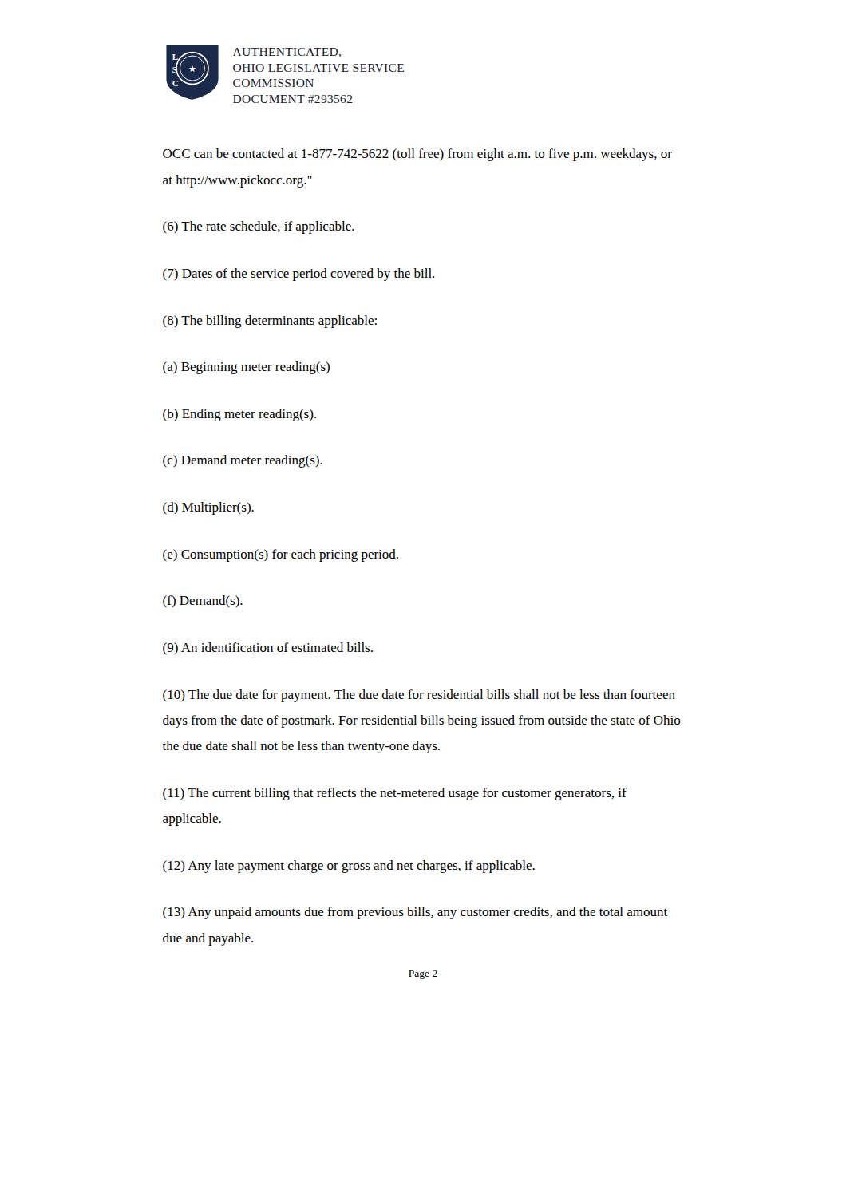★ L S C
AUTHENTICATED,
OHIO LEGISLATIVE SERVICE
COMMISSION
DOCUMENT #293562
OCC can be contacted at 1-877-742-5622 (toll free) from eight a.m. to five p.m. weekdays, or at http://www.pickocc.org."
(6) The rate schedule, if applicable.
(7) Dates of the service period covered by the bill.
(8) The billing determinants applicable:
(a) Beginning meter reading(s)
(b) Ending meter reading(s).
(c) Demand meter reading(s).
(d) Multiplier(s).
(e) Consumption(s) for each pricing period.
(f) Demand(s).
(9) An identification of estimated bills.
(10) The due date for payment. The due date for residential bills shall not be less than fourteen days from the date of postmark. For residential bills being issued from outside the state of Ohio the due date shall not be less than twenty-one days.
(11) The current billing that reflects the net-metered usage for customer generators, if applicable.
(12) Any late payment charge or gross and net charges, if applicable.
(13) Any unpaid amounts due from previous bills, any customer credits, and the total amount due and payable.
Page 2